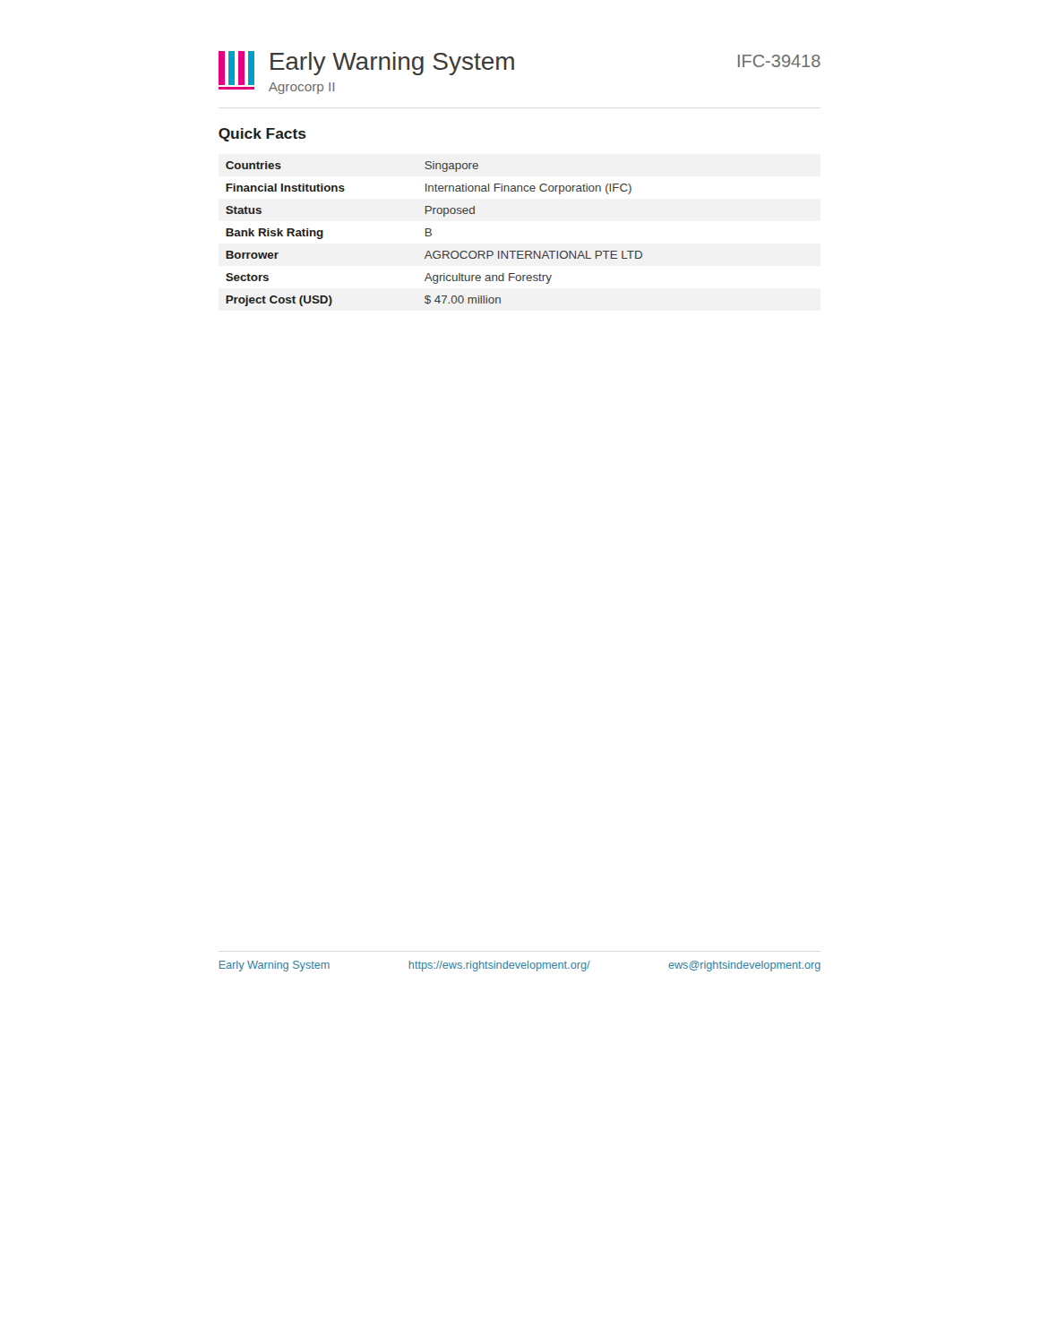Early Warning System
Agrocorp II
IFC-39418
Quick Facts
| Countries | Singapore |
| Financial Institutions | International Finance Corporation (IFC) |
| Status | Proposed |
| Bank Risk Rating | B |
| Borrower | AGROCORP INTERNATIONAL PTE LTD |
| Sectors | Agriculture and Forestry |
| Project Cost (USD) | $ 47.00 million |
Early Warning System
https://ews.rightsindevelopment.org/
ews@rightsindevelopment.org